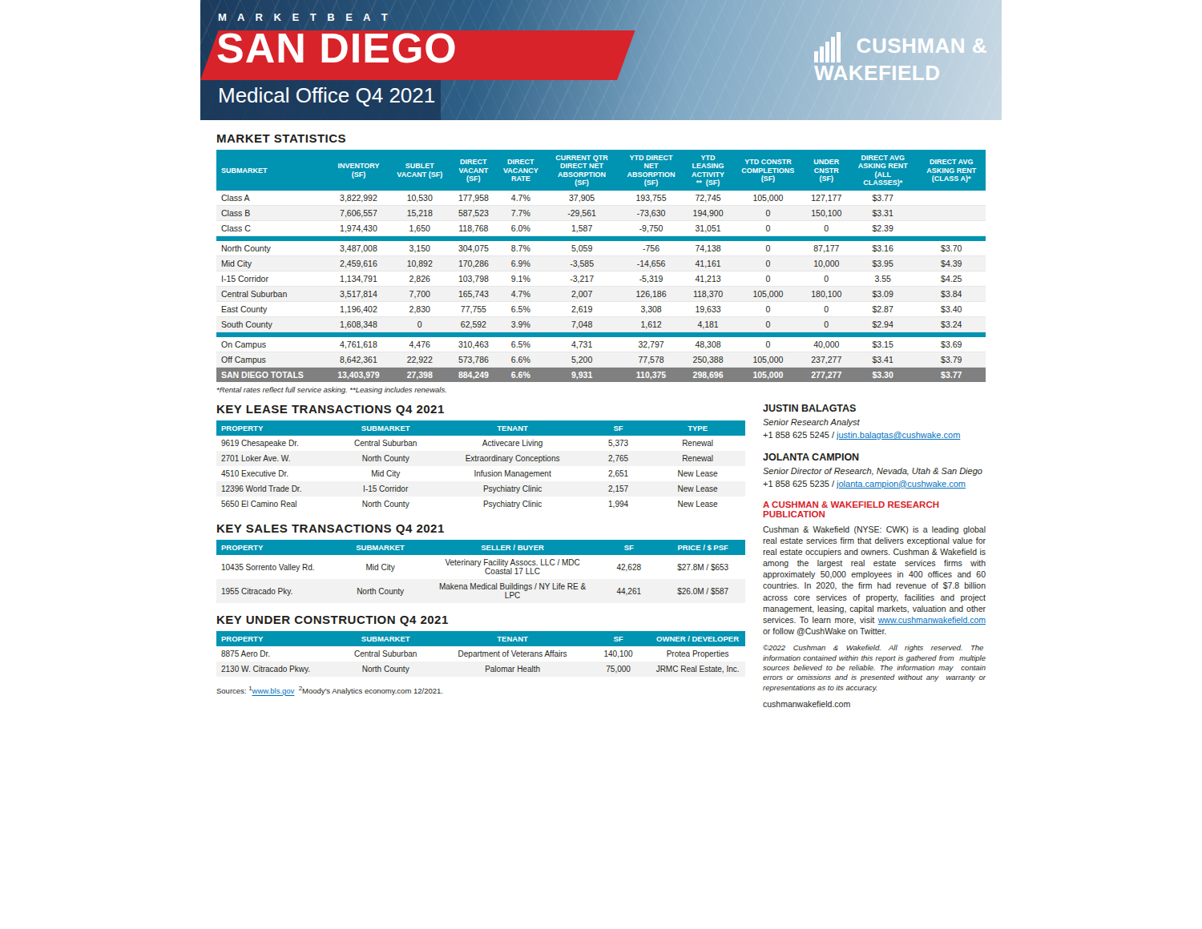M A R K E T B E A T
SAN DIEGO
Medical Office Q4 2021
CUSHMAN &
WAKEFIELD
MARKET STATISTICS
| SUBMARKET | INVENTORY (SF) | SUBLET VACANT (SF) | DIRECT VACANT (SF) | DIRECT VACANCY RATE | CURRENT QTR DIRECT NET ABSORPTION (SF) | YTD DIRECT NET ABSORPTION (SF) | YTD LEASING ACTIVITY ** (SF) | YTD CONSTR COMPLETIONS (SF) | UNDER CNSTR (SF) | DIRECT AVG ASKING RENT (ALL CLASSES)* | DIRECT AVG ASKING RENT (CLASS A)* |
| --- | --- | --- | --- | --- | --- | --- | --- | --- | --- | --- | --- |
| Class A | 3,822,992 | 10,530 | 177,958 | 4.7% | 37,905 | 193,755 | 72,745 | 105,000 | 127,177 | $3.77 | |
| Class B | 7,606,557 | 15,218 | 587,523 | 7.7% | -29,561 | -73,630 | 194,900 | 0 | 150,100 | $3.31 | |
| Class C | 1,974,430 | 1,650 | 118,768 | 6.0% | 1,587 | -9,750 | 31,051 | 0 | 0 | $2.39 | |
| North County | 3,487,008 | 3,150 | 304,075 | 8.7% | 5,059 | -756 | 74,138 | 0 | 87,177 | $3.16 | $3.70 |
| Mid City | 2,459,616 | 10,892 | 170,286 | 6.9% | -3,585 | -14,656 | 41,161 | 0 | 10,000 | $3.95 | $4.39 |
| I-15 Corridor | 1,134,791 | 2,826 | 103,798 | 9.1% | -3,217 | -5,319 | 41,213 | 0 | 0 | 3.55 | $4.25 |
| Central Suburban | 3,517,814 | 7,700 | 165,743 | 4.7% | 2,007 | 126,186 | 118,370 | 105,000 | 180,100 | $3.09 | $3.84 |
| East County | 1,196,402 | 2,830 | 77,755 | 6.5% | 2,619 | 3,308 | 19,633 | 0 | 0 | $2.87 | $3.40 |
| South County | 1,608,348 | 0 | 62,592 | 3.9% | 7,048 | 1,612 | 4,181 | 0 | 0 | $2.94 | $3.24 |
| On Campus | 4,761,618 | 4,476 | 310,463 | 6.5% | 4,731 | 32,797 | 48,308 | 0 | 40,000 | $3.15 | $3.69 |
| Off Campus | 8,642,361 | 22,922 | 573,786 | 6.6% | 5,200 | 77,578 | 250,388 | 105,000 | 237,277 | $3.41 | $3.79 |
| SAN DIEGO TOTALS | 13,403,979 | 27,398 | 884,249 | 6.6% | 9,931 | 110,375 | 298,696 | 105,000 | 277,277 | $3.30 | $3.77 |
*Rental rates reflect full service asking. **Leasing includes renewals.
KEY LEASE TRANSACTIONS Q4 2021
| PROPERTY | SUBMARKET | TENANT | SF | TYPE |
| --- | --- | --- | --- | --- |
| 9619 Chesapeake Dr. | Central Suburban | Activecare Living | 5,373 | Renewal |
| 2701 Loker Ave. W. | North County | Extraordinary Conceptions | 2,765 | Renewal |
| 4510 Executive Dr. | Mid City | Infusion Management | 2,651 | New Lease |
| 12396 World Trade Dr. | I-15 Corridor | Psychiatry Clinic | 2,157 | New Lease |
| 5650 El Camino Real | North County | Psychiatry Clinic | 1,994 | New Lease |
KEY SALES TRANSACTIONS Q4 2021
| PROPERTY | SUBMARKET | SELLER / BUYER | SF | PRICE / $ PSF |
| --- | --- | --- | --- | --- |
| 10435 Sorrento Valley Rd. | Mid City | Veterinary Facility Assocs. LLC / MDC Coastal 17 LLC | 42,628 | $27.8M / $653 |
| 1955 Citracado Pky. | North County | Makena Medical Buildings / NY Life RE & LPC | 44,261 | $26.0M / $587 |
KEY UNDER CONSTRUCTION Q4 2021
| PROPERTY | SUBMARKET | TENANT | SF | OWNER / DEVELOPER |
| --- | --- | --- | --- | --- |
| 8875 Aero Dr. | Central Suburban | Department of Veterans Affairs | 140,100 | Protea Properties |
| 2130 W. Citracado Pkwy. | North County | Palomar Health | 75,000 | JRMC Real Estate, Inc. |
Sources: 1www.bls.gov 2Moody's Analytics economy.com 12/2021.
JUSTIN BALAGTAS
Senior Research Analyst
+1 858 625 5245 / justin.balagtas@cushwake.com
JOLANTA CAMPION
Senior Director of Research, Nevada, Utah & San Diego
+1 858 625 5235 / jolanta.campion@cushwake.com
A CUSHMAN & WAKEFIELD RESEARCH PUBLICATION
Cushman & Wakefield (NYSE: CWK) is a leading global real estate services firm that delivers exceptional value for real estate occupiers and owners. Cushman & Wakefield is among the largest real estate services firms with approximately 50,000 employees in 400 offices and 60 countries. In 2020, the firm had revenue of $7.8 billion across core services of property, facilities and project management, leasing, capital markets, valuation and other services. To learn more, visit www.cushmanwakefield.com or follow @CushWake on Twitter.
©2022 Cushman & Wakefield. All rights reserved. The information contained within this report is gathered from multiple sources believed to be reliable. The information may contain errors or omissions and is presented without any warranty or representations as to its accuracy.
cushmanwakefield.com